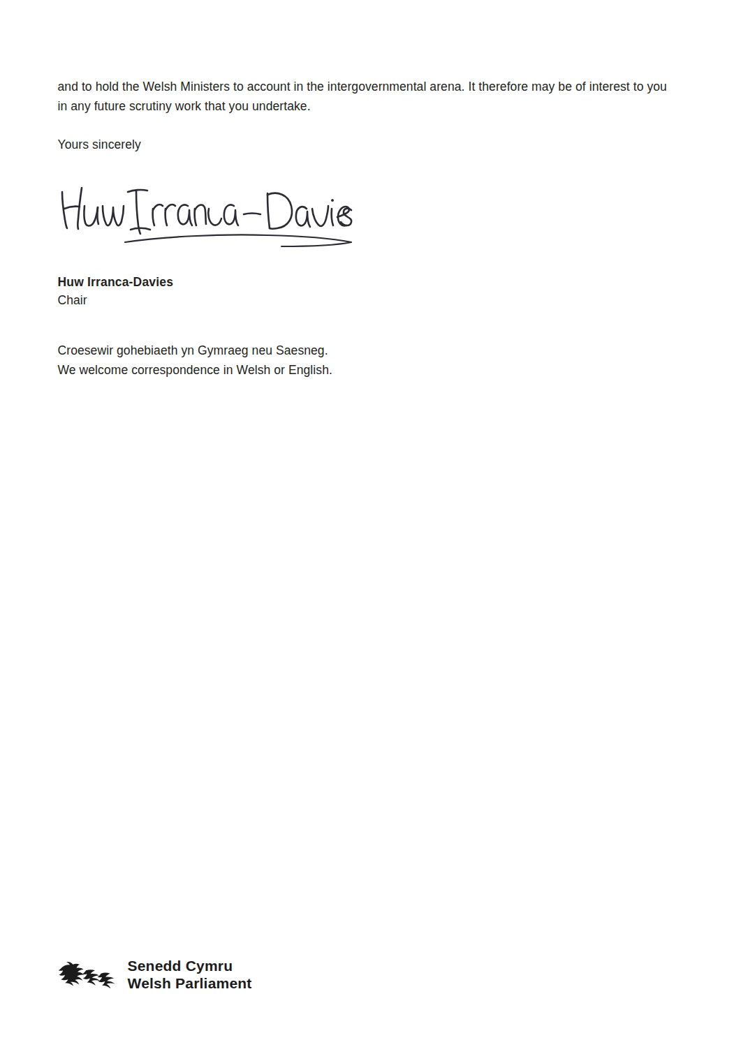and to hold the Welsh Ministers to account in the intergovernmental arena. It therefore may be of interest to you in any future scrutiny work that you undertake.
Yours sincerely
Huw Irranca-Davies
Chair
Croesewir gohebiaeth yn Gymraeg neu Saesneg. We welcome correspondence in Welsh or English.
Senedd Cymru Welsh Parliament